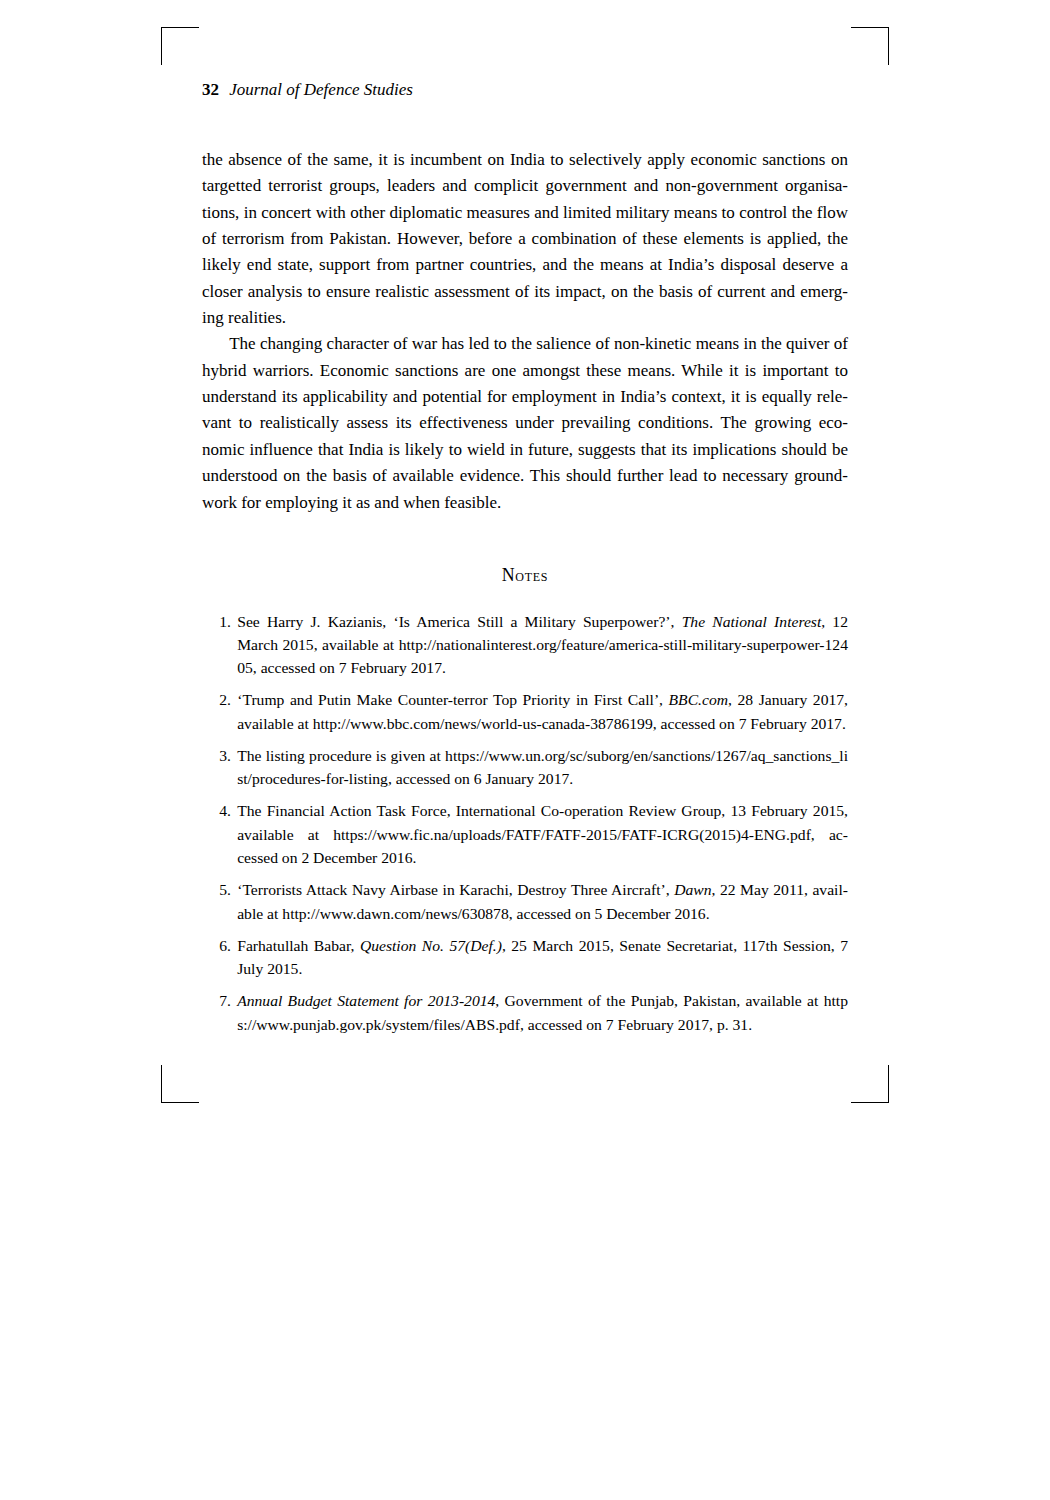32 Journal of Defence Studies
the absence of the same, it is incumbent on India to selectively apply economic sanctions on targetted terrorist groups, leaders and complicit government and non-government organisations, in concert with other diplomatic measures and limited military means to control the flow of terrorism from Pakistan. However, before a combination of these elements is applied, the likely end state, support from partner countries, and the means at India’s disposal deserve a closer analysis to ensure realistic assessment of its impact, on the basis of current and emerging realities.
The changing character of war has led to the salience of non-kinetic means in the quiver of hybrid warriors. Economic sanctions are one amongst these means. While it is important to understand its applicability and potential for employment in India’s context, it is equally relevant to realistically assess its effectiveness under prevailing conditions. The growing economic influence that India is likely to wield in future, suggests that its implications should be understood on the basis of available evidence. This should further lead to necessary groundwork for employing it as and when feasible.
Notes
See Harry J. Kazianis, ‘Is America Still a Military Superpower?’, The National Interest, 12 March 2015, available at http://nationalinterest.org/feature/america-still-military-superpower-12405, accessed on 7 February 2017.
‘Trump and Putin Make Counter-terror Top Priority in First Call’, BBC.com, 28 January 2017, available at http://www.bbc.com/news/world-us-canada-38786199, accessed on 7 February 2017.
The listing procedure is given at https://www.un.org/sc/suborg/en/sanctions/1267/aq_sanctions_list/procedures-for-listing, accessed on 6 January 2017.
The Financial Action Task Force, International Co-operation Review Group, 13 February 2015, available at https://www.fic.na/uploads/FATF/FATF-2015/FATF-ICRG(2015)4-ENG.pdf, accessed on 2 December 2016.
‘Terrorists Attack Navy Airbase in Karachi, Destroy Three Aircraft’, Dawn, 22 May 2011, available at http://www.dawn.com/news/630878, accessed on 5 December 2016.
Farhatullah Babar, Question No. 57(Def.), 25 March 2015, Senate Secretariat, 117th Session, 7 July 2015.
Annual Budget Statement for 2013-2014, Government of the Punjab, Pakistan, available at https://www.punjab.gov.pk/system/files/ABS.pdf, accessed on 7 February 2017, p. 31.